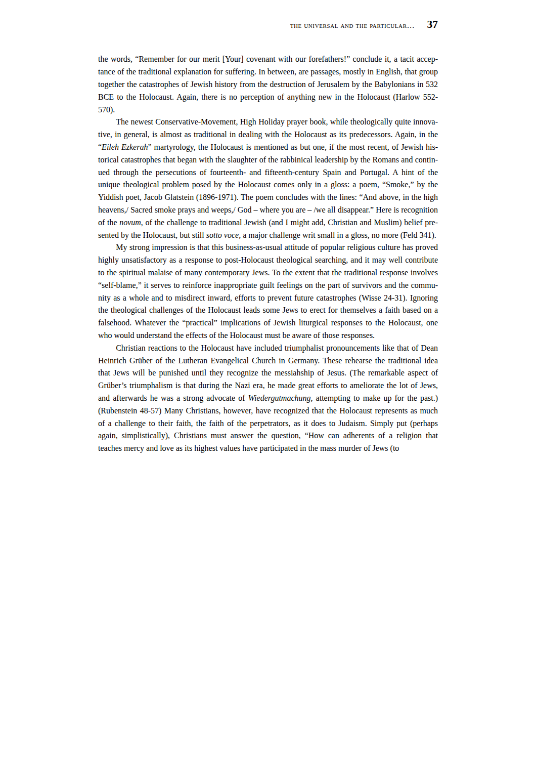the universal and the particular… 37
the words, “Remember for our merit [Your] covenant with our forefathers!” conclude it, a tacit acceptance of the traditional explanation for suffering. In between, are passages, mostly in English, that group together the catastrophes of Jewish history from the destruction of Jerusalem by the Babylonians in 532 BCE to the Holocaust. Again, there is no perception of anything new in the Holocaust (Harlow 552-570).
The newest Conservative-Movement, High Holiday prayer book, while theologically quite innovative, in general, is almost as traditional in dealing with the Holocaust as its predecessors. Again, in the “Eileh Ezkerah” martyrology, the Holocaust is mentioned as but one, if the most recent, of Jewish historical catastrophes that began with the slaughter of the rabbinical leadership by the Romans and continued through the persecutions of fourteenth- and fifteenth-century Spain and Portugal. A hint of the unique theological problem posed by the Holocaust comes only in a gloss: a poem, “Smoke,” by the Yiddish poet, Jacob Glatstein (1896-1971). The poem concludes with the lines: “And above, in the high heavens,/ Sacred smoke prays and weeps,/ God – where you are – /we all disappear.” Here is recognition of the novum, of the challenge to traditional Jewish (and I might add, Christian and Muslim) belief presented by the Holocaust, but still sotto voce, a major challenge writ small in a gloss, no more (Feld 341).
My strong impression is that this business-as-usual attitude of popular religious culture has proved highly unsatisfactory as a response to post-Holocaust theological searching, and it may well contribute to the spiritual malaise of many contemporary Jews. To the extent that the traditional response involves “self-blame,” it serves to reinforce inappropriate guilt feelings on the part of survivors and the community as a whole and to misdirect inward, efforts to prevent future catastrophes (Wisse 24-31). Ignoring the theological challenges of the Holocaust leads some Jews to erect for themselves a faith based on a falsehood. Whatever the “practical” implications of Jewish liturgical responses to the Holocaust, one who would understand the effects of the Holocaust must be aware of those responses.
Christian reactions to the Holocaust have included triumphalist pronouncements like that of Dean Heinrich Grüber of the Lutheran Evangelical Church in Germany. These rehearse the traditional idea that Jews will be punished until they recognize the messiahship of Jesus. (The remarkable aspect of Grüber’s triumphalism is that during the Nazi era, he made great efforts to ameliorate the lot of Jews, and afterwards he was a strong advocate of Wiedergutmachung, attempting to make up for the past.) (Rubenstein 48-57) Many Christians, however, have recognized that the Holocaust represents as much of a challenge to their faith, the faith of the perpetrators, as it does to Judaism. Simply put (perhaps again, simplistically), Christians must answer the question, “How can adherents of a religion that teaches mercy and love as its highest values have participated in the mass murder of Jews (to